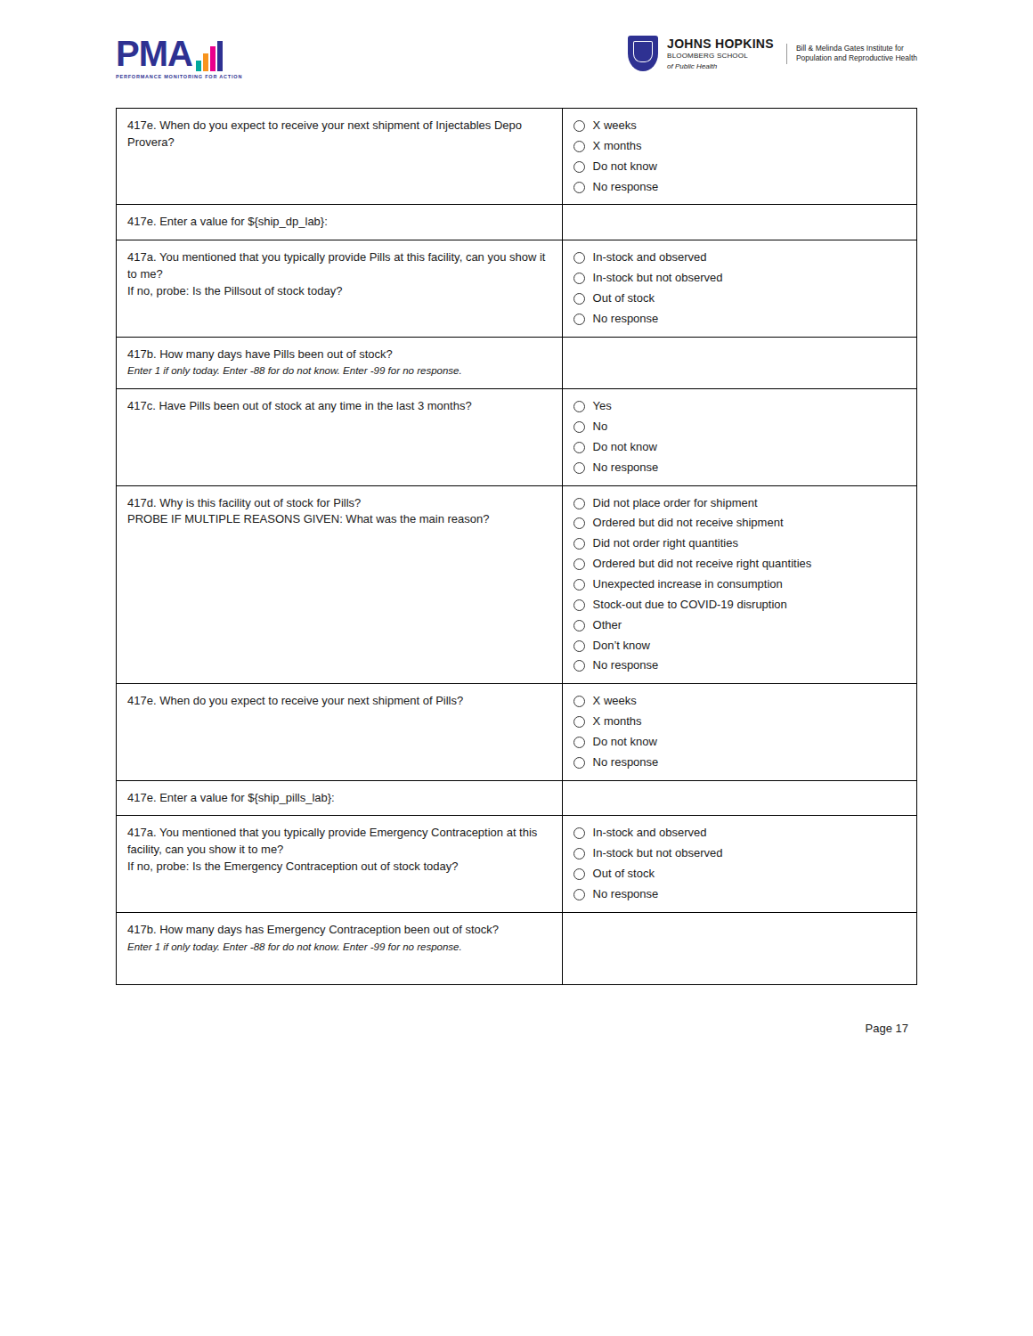PMA
Performance Monitoring for Action
JOHNS HOPKINS BLOOMBERG SCHOOL of Public Health
Bill & Melinda Gates Institute for
Population and Reproductive Health
| 417e. When do you expect to receive your next shipment of Injectables Depo Provera? | X weeks X months Do not know No response |
| 417e. Enter a value for ${ship_dp_lab}: | |
| 417a. You mentioned that you typically provide Pills at this facility, can you show it to me? If no, probe: Is the Pillsout of stock today? | In-stock and observed In-stock but not observed Out of stock No response |
| 417b. How many days have Pills been out of stock? Enter 1 if only today. Enter -88 for do not know. Enter -99 for no response. | |
| 417c. Have Pills been out of stock at any time in the last 3 months? | Yes No Do not know No response |
| 417d. Why is this facility out of stock for Pills? PROBE IF MULTIPLE REASONS GIVEN: What was the main reason? | Did not place order for shipment Ordered but did not receive shipment Did not order right quantities Ordered but did not receive right quantities Unexpected increase in consumption Stock-out due to COVID-19 disruption Other Don’t know No response |
| 417e. When do you expect to receive your next shipment of Pills? | X weeks X months Do not know No response |
| 417e. Enter a value for ${ship_pills_lab}: | |
| 417a. You mentioned that you typically provide Emergency Contraception at this facility, can you show it to me? If no, probe: Is the Emergency Contraception out of stock today? | In-stock and observed In-stock but not observed Out of stock No response |
| 417b. How many days has Emergency Contraception been out of stock? Enter 1 if only today. Enter -88 for do not know. Enter -99 for no response. | |
Page 17